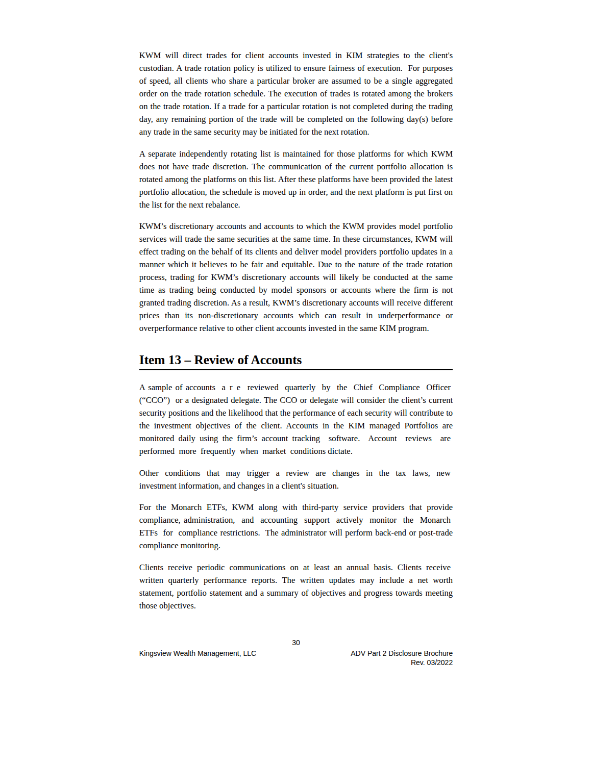KWM will direct trades for client accounts invested in KIM strategies to the client's custodian. A trade rotation policy is utilized to ensure fairness of execution. For purposes of speed, all clients who share a particular broker are assumed to be a single aggregated order on the trade rotation schedule. The execution of trades is rotated among the brokers on the trade rotation. If a trade for a particular rotation is not completed during the trading day, any remaining portion of the trade will be completed on the following day(s) before any trade in the same security may be initiated for the next rotation.
A separate independently rotating list is maintained for those platforms for which KWM does not have trade discretion. The communication of the current portfolio allocation is rotated among the platforms on this list. After these platforms have been provided the latest portfolio allocation, the schedule is moved up in order, and the next platform is put first on the list for the next rebalance.
KWM’s discretionary accounts and accounts to which the KWM provides model portfolio services will trade the same securities at the same time. In these circumstances, KWM will effect trading on the behalf of its clients and deliver model providers portfolio updates in a manner which it believes to be fair and equitable. Due to the nature of the trade rotation process, trading for KWM’s discretionary accounts will likely be conducted at the same time as trading being conducted by model sponsors or accounts where the firm is not granted trading discretion. As a result, KWM’s discretionary accounts will receive different prices than its non-discretionary accounts which can result in underperformance or overperformance relative to other client accounts invested in the same KIM program.
Item 13 – Review of Accounts
A sample of accounts a r e reviewed quarterly by the Chief Compliance Officer (“CCO”) or a designated delegate. The CCO or delegate will consider the client’s current security positions and the likelihood that the performance of each security will contribute to the investment objectives of the client. Accounts in the KIM managed Portfolios are monitored daily using the firm’s account tracking software. Account reviews are performed more frequently when market conditions dictate.
Other conditions that may trigger a review are changes in the tax laws, new investment information, and changes in a client's situation.
For the Monarch ETFs, KWM along with third-party service providers that provide compliance, administration, and accounting support actively monitor the Monarch ETFs for compliance restrictions. The administrator will perform back-end or post-trade compliance monitoring.
Clients receive periodic communications on at least an annual basis. Clients receive written quarterly performance reports. The written updates may include a net worth statement, portfolio statement and a summary of objectives and progress towards meeting those objectives.
30
Kingsview Wealth Management, LLC
ADV Part 2 Disclosure Brochure
Rev. 03/2022